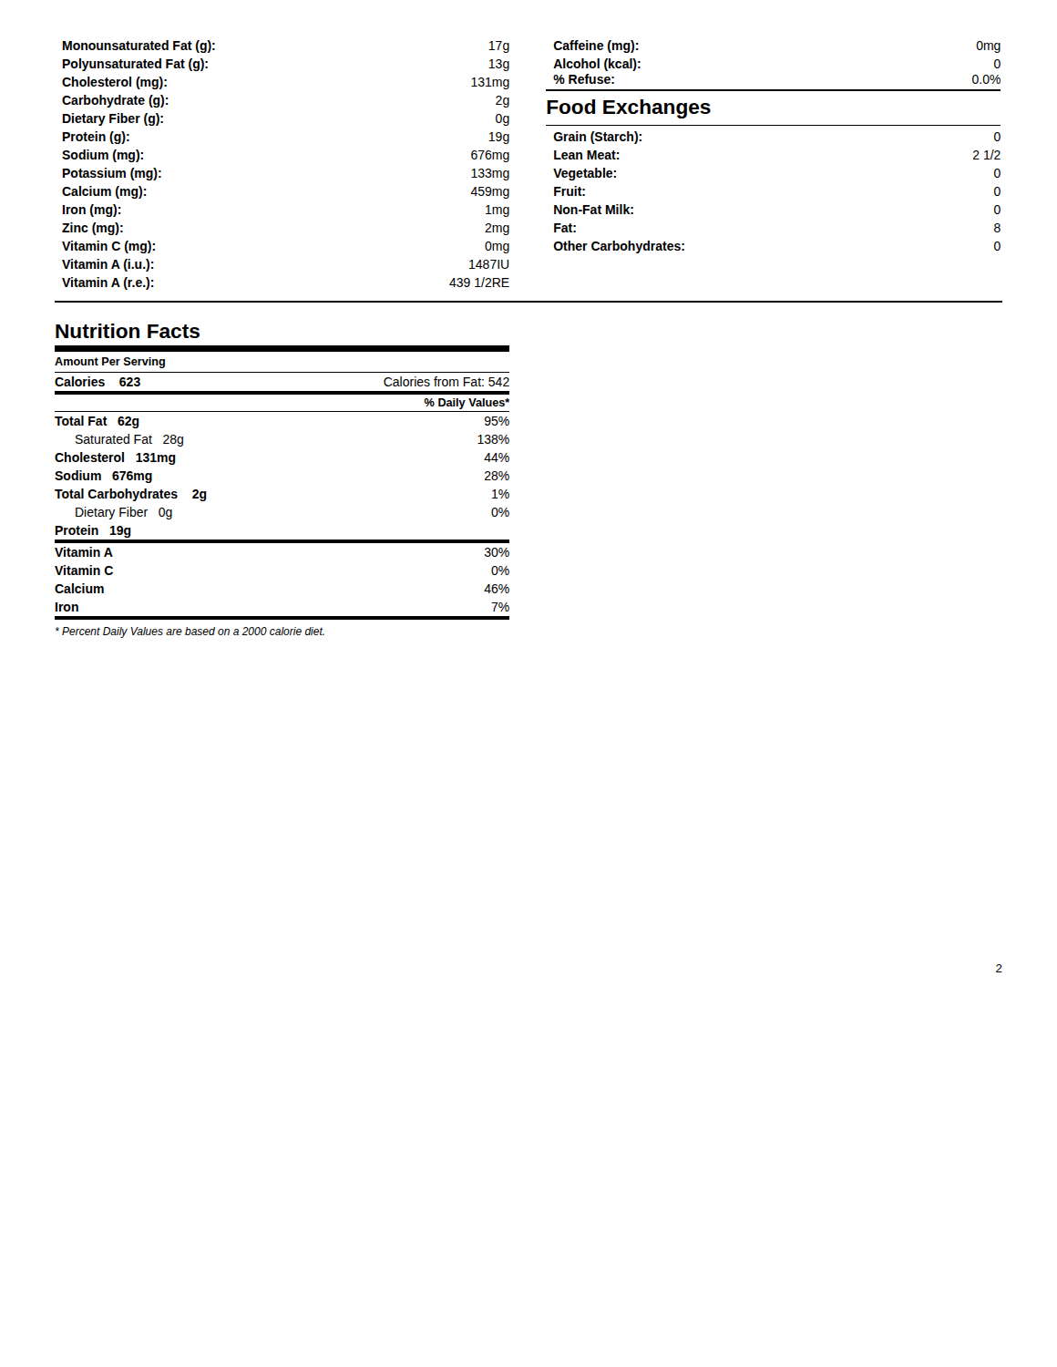| Monounsaturated Fat (g): | 17g |
| Polyunsaturated Fat (g): | 13g |
| Cholesterol (mg): | 131mg |
| Carbohydrate (g): | 2g |
| Dietary Fiber (g): | 0g |
| Protein (g): | 19g |
| Sodium (mg): | 676mg |
| Potassium (mg): | 133mg |
| Calcium (mg): | 459mg |
| Iron (mg): | 1mg |
| Zinc (mg): | 2mg |
| Vitamin C (mg): | 0mg |
| Vitamin A (i.u.): | 1487IU |
| Vitamin A (r.e.): | 439 1/2RE |
| Caffeine (mg): | 0mg |
| Alcohol (kcal): | 0 |
| % Refuse: | 0.0% |
Food Exchanges
| Grain (Starch): | 0 |
| Lean Meat: | 2 1/2 |
| Vegetable: | 0 |
| Fruit: | 0 |
| Non-Fat Milk: | 0 |
| Fat: | 8 |
| Other Carbohydrates: | 0 |
Nutrition Facts
Amount Per Serving
| Calories 623 | Calories from Fat: 542 |
| | % Daily Values* |
| Total Fat 62g | 95% |
| Saturated Fat 28g | 138% |
| Cholesterol 131mg | 44% |
| Sodium 676mg | 28% |
| Total Carbohydrates 2g | 1% |
| Dietary Fiber 0g | 0% |
| Protein 19g | |
| Vitamin A | 30% |
| Vitamin C | 0% |
| Calcium | 46% |
| Iron | 7% |
* Percent Daily Values are based on a 2000 calorie diet.
2